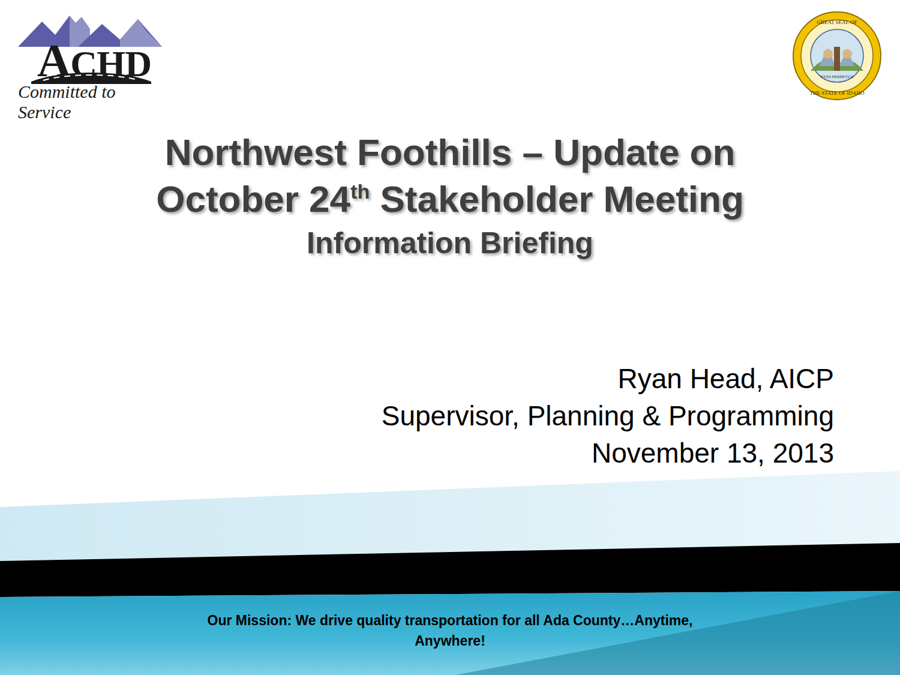ACHD
Committed to Service
GREAT SEAL OF THE STATE OF IDAHO ESTO PERPETUA
Northwest Foothills – Update on
October 24th Stakeholder Meeting
Information Briefing
Ryan Head, AICP
Supervisor, Planning & Programming
November 13, 2013
Our Mission: We drive quality transportation for all Ada County…Anytime,
Anywhere!